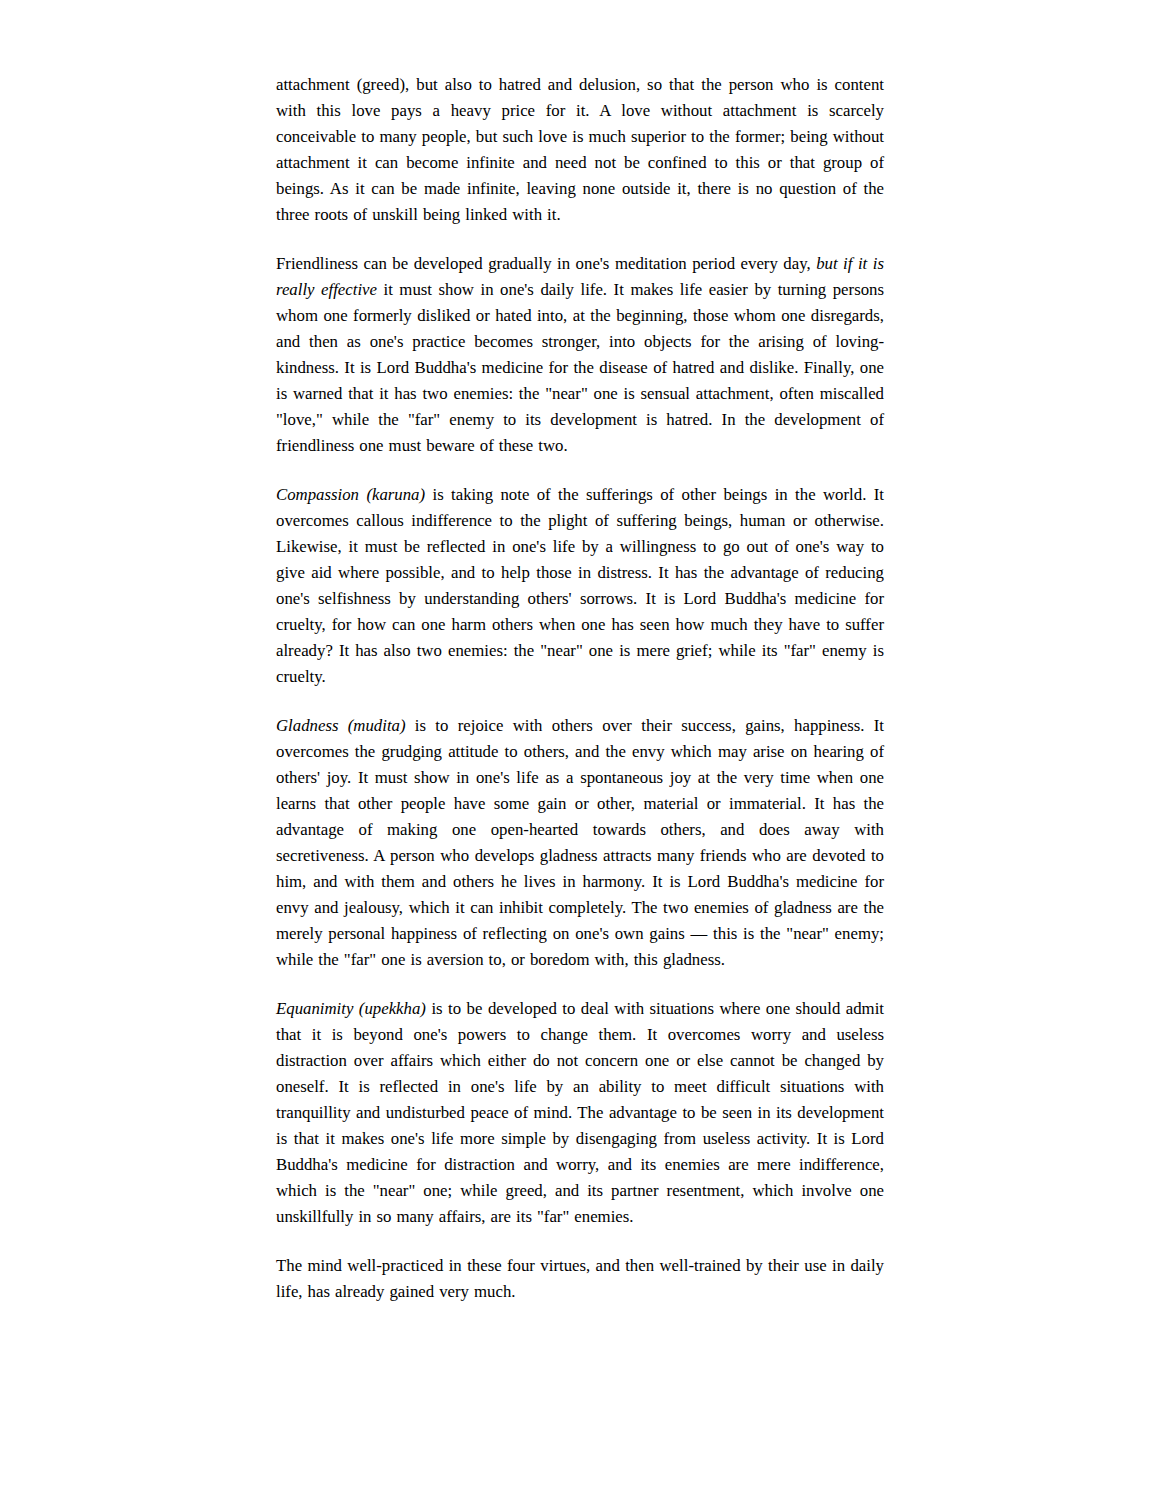attachment (greed), but also to hatred and delusion, so that the person who is content with this love pays a heavy price for it. A love without attachment is scarcely conceivable to many people, but such love is much superior to the former; being without attachment it can become infinite and need not be confined to this or that group of beings. As it can be made infinite, leaving none outside it, there is no question of the three roots of unskill being linked with it.
Friendliness can be developed gradually in one's meditation period every day, but if it is really effective it must show in one's daily life. It makes life easier by turning persons whom one formerly disliked or hated into, at the beginning, those whom one disregards, and then as one's practice becomes stronger, into objects for the arising of loving-kindness. It is Lord Buddha's medicine for the disease of hatred and dislike. Finally, one is warned that it has two enemies: the "near" one is sensual attachment, often miscalled "love," while the "far" enemy to its development is hatred. In the development of friendliness one must beware of these two.
Compassion (karuna) is taking note of the sufferings of other beings in the world. It overcomes callous indifference to the plight of suffering beings, human or otherwise. Likewise, it must be reflected in one's life by a willingness to go out of one's way to give aid where possible, and to help those in distress. It has the advantage of reducing one's selfishness by understanding others' sorrows. It is Lord Buddha's medicine for cruelty, for how can one harm others when one has seen how much they have to suffer already? It has also two enemies: the "near" one is mere grief; while its "far" enemy is cruelty.
Gladness (mudita) is to rejoice with others over their success, gains, happiness. It overcomes the grudging attitude to others, and the envy which may arise on hearing of others' joy. It must show in one's life as a spontaneous joy at the very time when one learns that other people have some gain or other, material or immaterial. It has the advantage of making one open-hearted towards others, and does away with secretiveness. A person who develops gladness attracts many friends who are devoted to him, and with them and others he lives in harmony. It is Lord Buddha's medicine for envy and jealousy, which it can inhibit completely. The two enemies of gladness are the merely personal happiness of reflecting on one's own gains — this is the "near" enemy; while the "far" one is aversion to, or boredom with, this gladness.
Equanimity (upekkha) is to be developed to deal with situations where one should admit that it is beyond one's powers to change them. It overcomes worry and useless distraction over affairs which either do not concern one or else cannot be changed by oneself. It is reflected in one's life by an ability to meet difficult situations with tranquillity and undisturbed peace of mind. The advantage to be seen in its development is that it makes one's life more simple by disengaging from useless activity. It is Lord Buddha's medicine for distraction and worry, and its enemies are mere indifference, which is the "near" one; while greed, and its partner resentment, which involve one unskillfully in so many affairs, are its "far" enemies.
The mind well-practiced in these four virtues, and then well-trained by their use in daily life, has already gained very much.